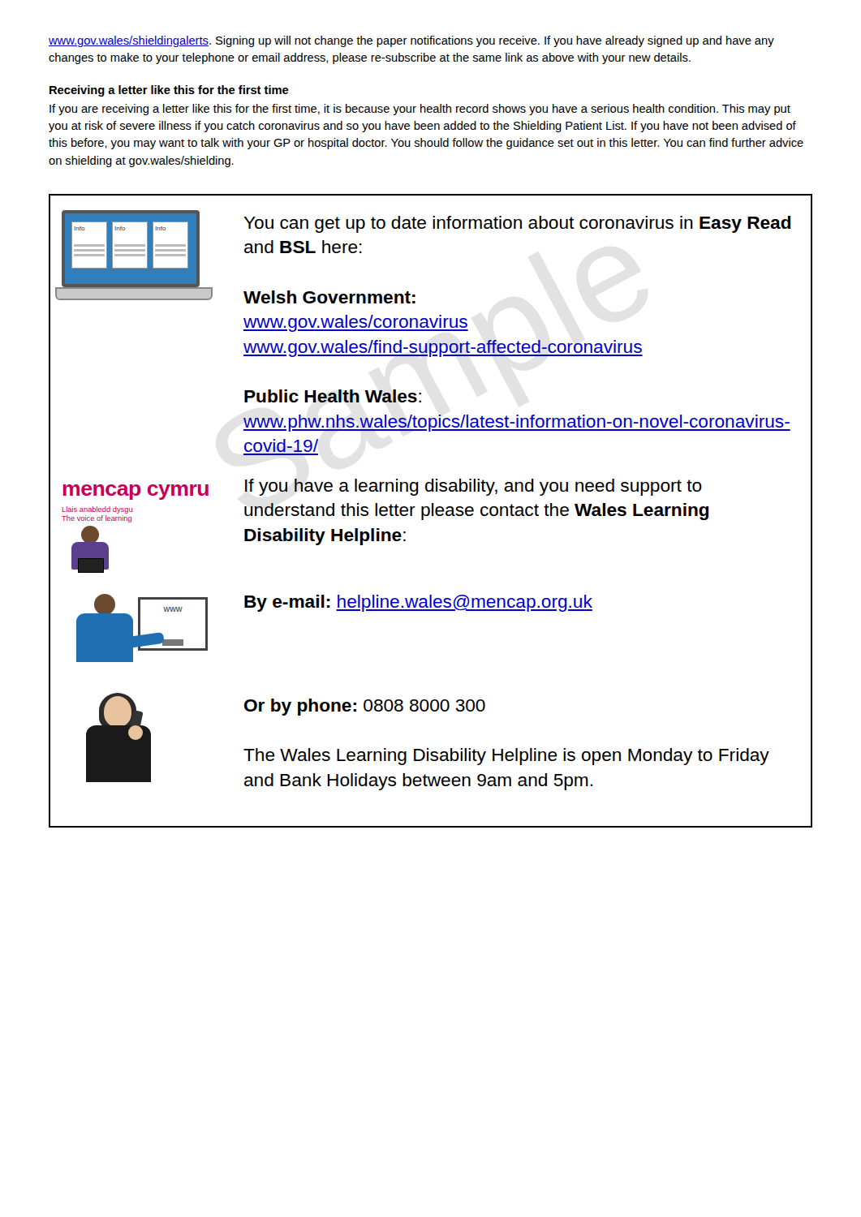Sample
www.gov.wales/shieldingalerts. Signing up will not change the paper notifications you receive. If you have already signed up and have any changes to make to your telephone or email address, please re-subscribe at the same link as above with your new details.
Receiving a letter like this for the first time
If you are receiving a letter like this for the first time, it is because your health record shows you have a serious health condition. This may put you at risk of severe illness if you catch coronavirus and so you have been added to the Shielding Patient List. If you have not been advised of this before, you may want to talk with your GP or hospital doctor. You should follow the guidance set out in this letter. You can find further advice on shielding at gov.wales/shielding.
| Info Info Info | You can get up to date information about coronavirus in Easy Read and BSL here: Welsh Government: www.gov.wales/coronavirus www.gov.wales/find-support-affected-coronavirus Public Health Wales : www.phw.nhs.wales/topics/latest-information-on-novel-coronavirus-covid-19/ |
| mencap cymru Llais anabledd dysgu The voice of learning | If you have a learning disability, and you need support to understand this letter please contact the Wales Learning Disability Helpline : |
| www | By e-mail: helpline.wales@mencap.org.uk |
| | Or by phone: 0808 8000 300 The Wales Learning Disability Helpline is open Monday to Friday and Bank Holidays between 9am and 5pm. |